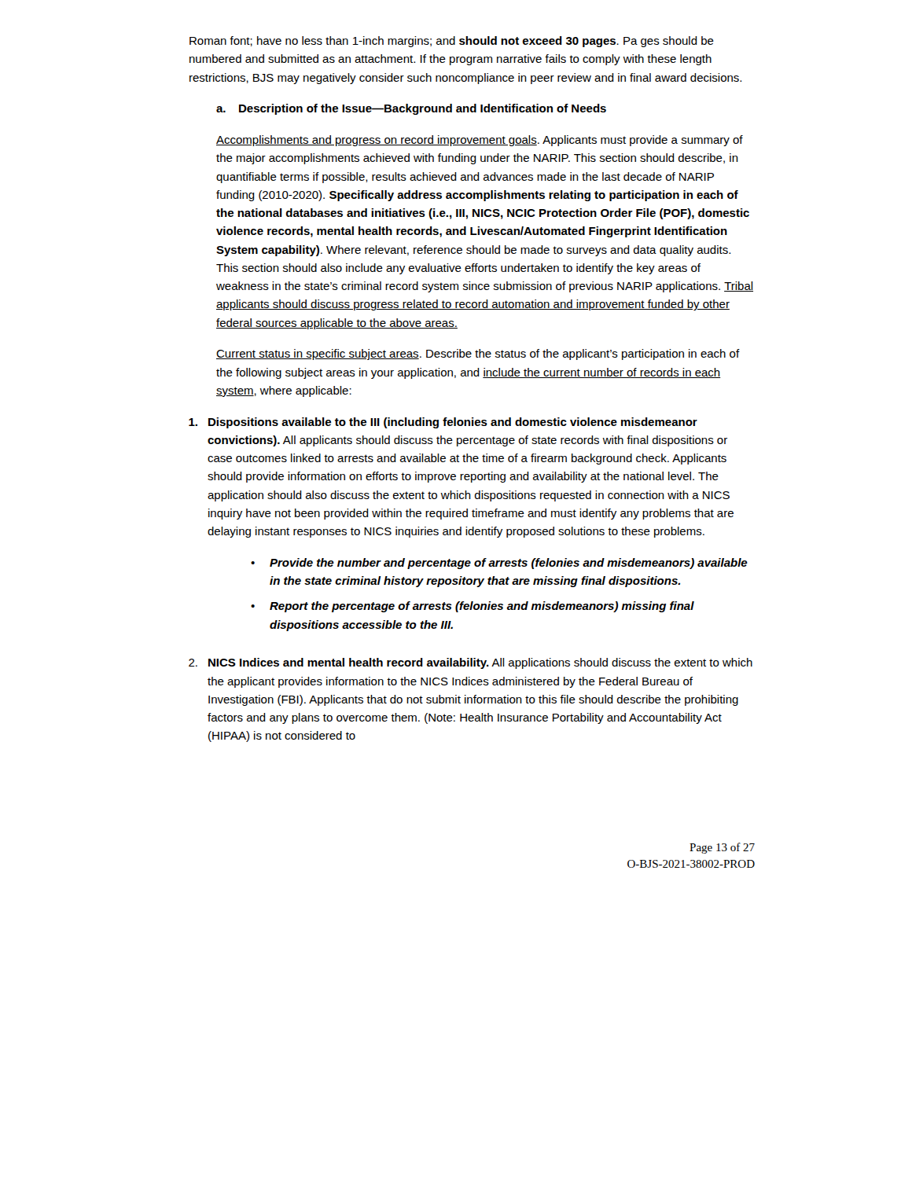Roman font; have no less than 1-inch margins; and should not exceed 30 pages. Pa ges should be numbered and submitted as an attachment. If the program narrative fails to comply with these length restrictions, BJS may negatively consider such noncompliance in peer review and in final award decisions.
a.
Description of the Issue—Background and Identification of Needs
Accomplishments and progress on record improvement goals. Applicants must provide a summary of the major accomplishments achieved with funding under the NARIP. This section should describe, in quantifiable terms if possible, results achieved and advances made in the last decade of NARIP funding (2010-2020). Specifically address accomplishments relating to participation in each of the national databases and initiatives (i.e., III, NICS, NCIC Protection Order File (POF), domestic violence records, mental health records, and Livescan/Automated Fingerprint Identification System capability). Where relevant, reference should be made to surveys and data quality audits. This section should also include any evaluative efforts undertaken to identify the key areas of weakness in the state’s criminal record system since submission of previous NARIP applications. Tribal applicants should discuss progress related to record automation and improvement funded by other federal sources applicable to the above areas.
Current status in specific subject areas. Describe the status of the applicant’s participation in each of the following subject areas in your application, and include the current number of records in each system, where applicable:
1.
Dispositions available to the III (including felonies and domestic violence misdemeanor convictions). All applicants should discuss the percentage of state records with final dispositions or case outcomes linked to arrests and available at the time of a firearm background check. Applicants should provide information on efforts to improve reporting and availability at the national level. The application should also discuss the extent to which dispositions requested in connection with a NICS inquiry have not been provided within the required timeframe and must identify any problems that are delaying instant responses to NICS inquiries and identify proposed solutions to these problems.
• Provide the number and percentage of arrests (felonies and misdemeanors) available in the state criminal history repository that are missing final dispositions.
• Report the percentage of arrests (felonies and misdemeanors) missing final dispositions accessible to the III.
2.
NICS Indices and mental health record availability. All applications should discuss the extent to which the applicant provides information to the NICS Indices administered by the Federal Bureau of Investigation (FBI). Applicants that do not submit information to this file should describe the prohibiting factors and any plans to overcome them. (Note: Health Insurance Portability and Accountability Act (HIPAA) is not considered to
Page 13 of 27
O-BJS-2021-38002-PROD